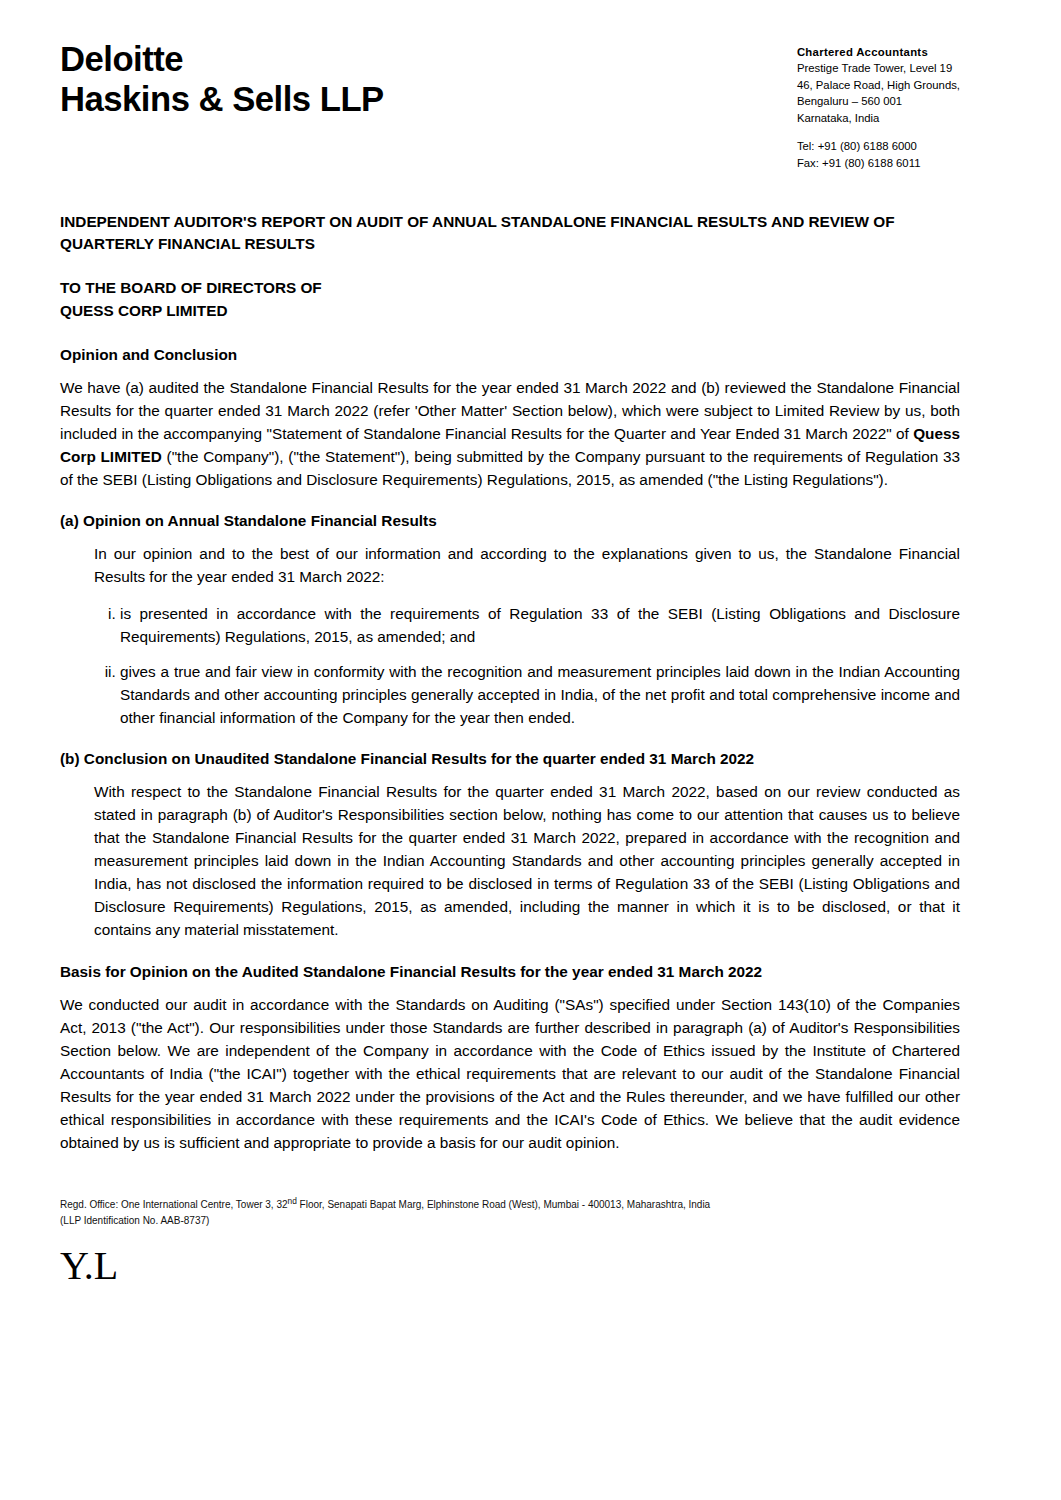Deloitte
Haskins & Sells LLP
Chartered Accountants
Prestige Trade Tower, Level 19
46, Palace Road, High Grounds,
Bengaluru – 560 001
Karnataka, India
Tel: +91 (80) 6188 6000
Fax: +91 (80) 6188 6011
Independent Auditor's Report on Audit of Annual Standalone Financial Results and Review of Quarterly Financial Results
To the Board of Directors of
Quess Corp Limited
Opinion and Conclusion
We have (a) audited the Standalone Financial Results for the year ended 31 March 2022 and (b) reviewed the Standalone Financial Results for the quarter ended 31 March 2022 (refer 'Other Matter' Section below), which were subject to Limited Review by us, both included in the accompanying "Statement of Standalone Financial Results for the Quarter and Year Ended 31 March 2022" of Quess Corp LIMITED ("the Company"), ("the Statement"), being submitted by the Company pursuant to the requirements of Regulation 33 of the SEBI (Listing Obligations and Disclosure Requirements) Regulations, 2015, as amended ("the Listing Regulations").
(a) Opinion on Annual Standalone Financial Results
In our opinion and to the best of our information and according to the explanations given to us, the Standalone Financial Results for the year ended 31 March 2022:
is presented in accordance with the requirements of Regulation 33 of the SEBI (Listing Obligations and Disclosure Requirements) Regulations, 2015, as amended; and
gives a true and fair view in conformity with the recognition and measurement principles laid down in the Indian Accounting Standards and other accounting principles generally accepted in India, of the net profit and total comprehensive income and other financial information of the Company for the year then ended.
(b) Conclusion on Unaudited Standalone Financial Results for the quarter ended 31 March 2022
With respect to the Standalone Financial Results for the quarter ended 31 March 2022, based on our review conducted as stated in paragraph (b) of Auditor's Responsibilities section below, nothing has come to our attention that causes us to believe that the Standalone Financial Results for the quarter ended 31 March 2022, prepared in accordance with the recognition and measurement principles laid down in the Indian Accounting Standards and other accounting principles generally accepted in India, has not disclosed the information required to be disclosed in terms of Regulation 33 of the SEBI (Listing Obligations and Disclosure Requirements) Regulations, 2015, as amended, including the manner in which it is to be disclosed, or that it contains any material misstatement.
Basis for Opinion on the Audited Standalone Financial Results for the year ended 31 March 2022
We conducted our audit in accordance with the Standards on Auditing ("SAs") specified under Section 143(10) of the Companies Act, 2013 ("the Act"). Our responsibilities under those Standards are further described in paragraph (a) of Auditor's Responsibilities Section below. We are independent of the Company in accordance with the Code of Ethics issued by the Institute of Chartered Accountants of India ("the ICAI") together with the ethical requirements that are relevant to our audit of the Standalone Financial Results for the year ended 31 March 2022 under the provisions of the Act and the Rules thereunder, and we have fulfilled our other ethical responsibilities in accordance with these requirements and the ICAI's Code of Ethics. We believe that the audit evidence obtained by us is sufficient and appropriate to provide a basis for our audit opinion.
Regd. Office: One International Centre, Tower 3, 32nd Floor, Senapati Bapat Marg, Elphinstone Road (West), Mumbai - 400013, Maharashtra, India
(LLP Identification No. AAB-8737)
Y.L